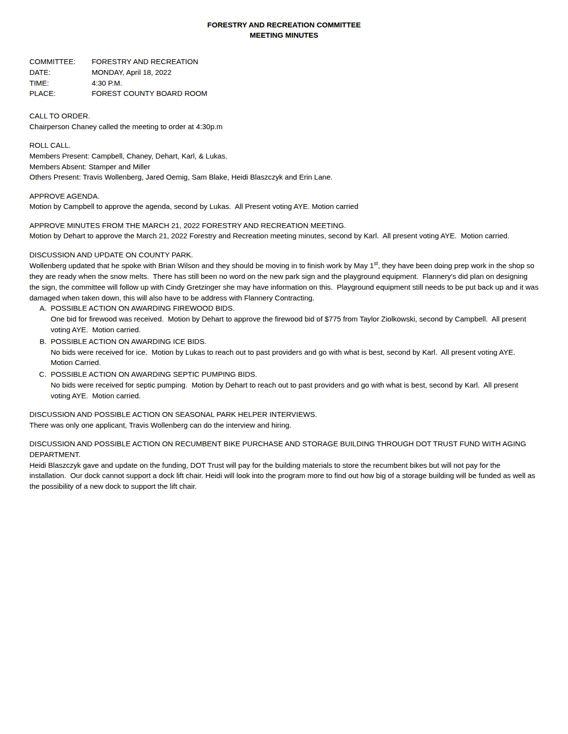FORESTRY AND RECREATION COMMITTEE
MEETING MINUTES
| COMMITTEE: | FORESTRY AND RECREATION |
| DATE: | MONDAY, April 18, 2022 |
| TIME: | 4:30 P.M. |
| PLACE: | FOREST COUNTY BOARD ROOM |
CALL TO ORDER.
Chairperson Chaney called the meeting to order at 4:30p.m
ROLL CALL.
Members Present: Campbell, Chaney, Dehart, Karl, & Lukas.
Members Absent: Stamper and Miller
Others Present: Travis Wollenberg, Jared Oemig, Sam Blake, Heidi Blaszczyk and Erin Lane.
APPROVE AGENDA.
Motion by Campbell to approve the agenda, second by Lukas. All Present voting AYE. Motion carried
APPROVE MINUTES FROM THE MARCH 21, 2022 FORESTRY AND RECREATION MEETING.
Motion by Dehart to approve the March 21, 2022 Forestry and Recreation meeting minutes, second by Karl. All present voting AYE. Motion carried.
DISCUSSION AND UPDATE ON COUNTY PARK.
Wollenberg updated that he spoke with Brian Wilson and they should be moving in to finish work by May 1st, they have been doing prep work in the shop so they are ready when the snow melts. There has still been no word on the new park sign and the playground equipment. Flannery's did plan on designing the sign, the committee will follow up with Cindy Gretzinger she may have information on this. Playground equipment still needs to be put back up and it was damaged when taken down, this will also have to be address with Flannery Contracting.
POSSIBLE ACTION ON AWARDING FIREWOOD BIDS.
One bid for firewood was received. Motion by Dehart to approve the firewood bid of $775 from Taylor Ziolkowski, second by Campbell. All present voting AYE. Motion carried.
POSSIBLE ACTION ON AWARDING ICE BIDS.
No bids were received for ice. Motion by Lukas to reach out to past providers and go with what is best, second by Karl. All present voting AYE. Motion Carried.
POSSIBLE ACTION ON AWARDING SEPTIC PUMPING BIDS.
No bids were received for septic pumping. Motion by Dehart to reach out to past providers and go with what is best, second by Karl. All present voting AYE. Motion carried.
DISCUSSION AND POSSIBLE ACTION ON SEASONAL PARK HELPER INTERVIEWS.
There was only one applicant, Travis Wollenberg can do the interview and hiring.
DISCUSSION AND POSSIBLE ACTION ON RECUMBENT BIKE PURCHASE AND STORAGE BUILDING THROUGH DOT TRUST FUND WITH AGING DEPARTMENT.
Heidi Blaszczyk gave and update on the funding, DOT Trust will pay for the building materials to store the recumbent bikes but will not pay for the installation. Our dock cannot support a dock lift chair. Heidi will look into the program more to find out how big of a storage building will be funded as well as the possibility of a new dock to support the lift chair.